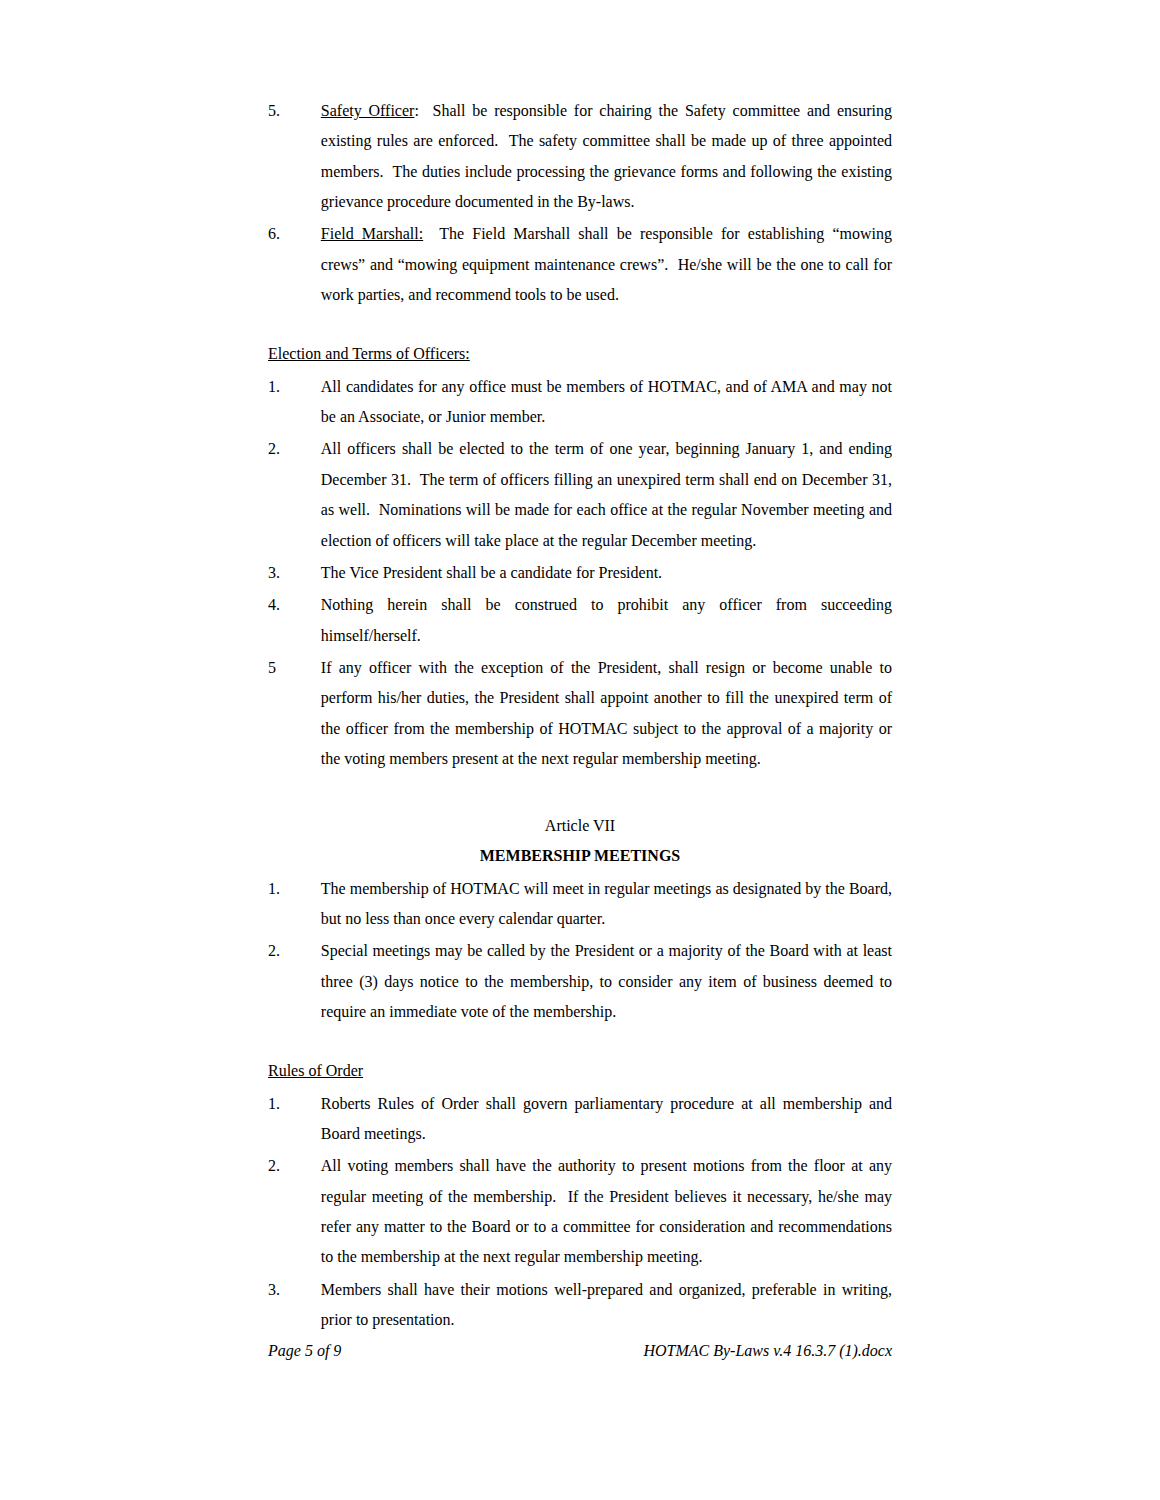5. Safety Officer: Shall be responsible for chairing the Safety committee and ensuring existing rules are enforced. The safety committee shall be made up of three appointed members. The duties include processing the grievance forms and following the existing grievance procedure documented in the By-laws.
6. Field Marshall: The Field Marshall shall be responsible for establishing “mowing crews” and “mowing equipment maintenance crews”. He/she will be the one to call for work parties, and recommend tools to be used.
Election and Terms of Officers:
1. All candidates for any office must be members of HOTMAC, and of AMA and may not be an Associate, or Junior member.
2. All officers shall be elected to the term of one year, beginning January 1, and ending December 31. The term of officers filling an unexpired term shall end on December 31, as well. Nominations will be made for each office at the regular November meeting and election of officers will take place at the regular December meeting.
3. The Vice President shall be a candidate for President.
4. Nothing herein shall be construed to prohibit any officer from succeeding himself/herself.
5 If any officer with the exception of the President, shall resign or become unable to perform his/her duties, the President shall appoint another to fill the unexpired term of the officer from the membership of HOTMAC subject to the approval of a majority or the voting members present at the next regular membership meeting.
Article VII
MEMBERSHIP MEETINGS
1. The membership of HOTMAC will meet in regular meetings as designated by the Board, but no less than once every calendar quarter.
2. Special meetings may be called by the President or a majority of the Board with at least three (3) days notice to the membership, to consider any item of business deemed to require an immediate vote of the membership.
Rules of Order
1. Roberts Rules of Order shall govern parliamentary procedure at all membership and Board meetings.
2. All voting members shall have the authority to present motions from the floor at any regular meeting of the membership. If the President believes it necessary, he/she may refer any matter to the Board or to a committee for consideration and recommendations to the membership at the next regular membership meeting.
3. Members shall have their motions well-prepared and organized, preferable in writing, prior to presentation.
Page 5 of 9 HOTMAC By-Laws v.4 16.3.7 (1).docx